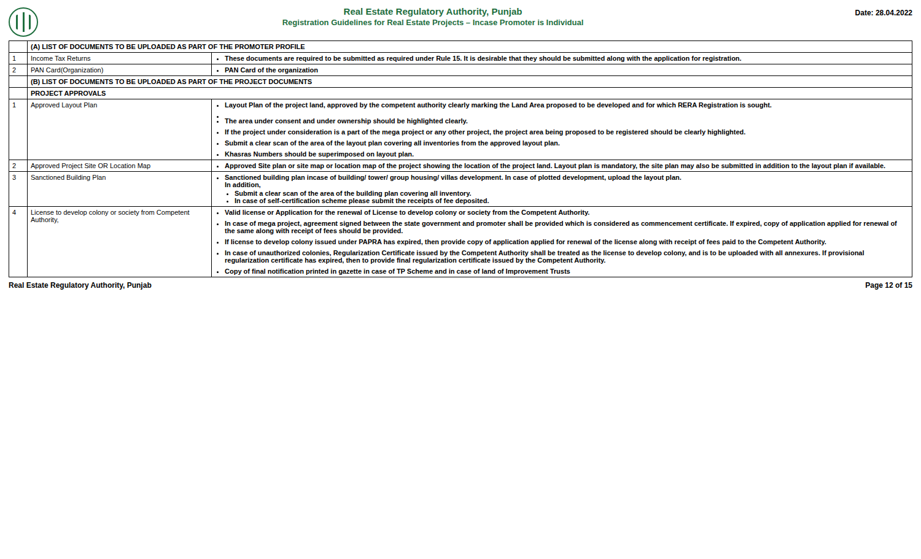Real Estate Regulatory Authority, Punjab
Registration Guidelines for Real Estate Projects – Incase Promoter is Individual
Date: 28.04.2022
| | (A) LIST OF DOCUMENTS TO BE UPLOADED AS PART OF THE PROMOTER PROFILE |
| 1 | Income Tax Returns | These documents are required to be submitted as required under Rule 15. It is desirable that they should be submitted along with the application for registration. |
| 2 | PAN Card(Organization) | PAN Card of the organization |
| | (B) LIST OF DOCUMENTS TO BE UPLOADED AS PART OF THE PROJECT DOCUMENTS |
| | PROJECT APPROVALS |
| 1 | Approved Layout Plan | Layout Plan of the project land, approved by the competent authority clearly marking the Land Area proposed to be developed and for which RERA Registration is sought. The area under consent and under ownership should be highlighted clearly. If the project under consideration is a part of the mega project or any other project, the project area being proposed to be registered should be clearly highlighted. Submit a clear scan of the area of the layout plan covering all inventories from the approved layout plan. Khasras Numbers should be superimposed on layout plan. |
| 2 | Approved Project Site OR Location Map | Approved Site plan or site map or location map of the project showing the location of the project land. Layout plan is mandatory, the site plan may also be submitted in addition to the layout plan if available. |
| 3 | Sanctioned Building Plan | Sanctioned building plan incase of building/ tower/ group housing/ villas development. In case of plotted development, upload the layout plan. In addition, Submit a clear scan of the area of the building plan covering all inventory. In case of self-certification scheme please submit the receipts of fee deposited. |
| 4 | License to develop colony or society from Competent Authority, | Valid license or Application for the renewal of License to develop colony or society from the Competent Authority. In case of mega project, agreement signed between the state government and promoter shall be provided which is considered as commencement certificate. If expired, copy of application applied for renewal of the same along with receipt of fees should be provided. If license to develop colony issued under PAPRA has expired, then provide copy of application applied for renewal of the license along with receipt of fees paid to the Competent Authority. In case of unauthorized colonies, Regularization Certificate issued by the Competent Authority shall be treated as the license to develop colony, and is to be uploaded with all annexures. If provisional regularization certificate has expired, then to provide final regularization certificate issued by the Competent Authority. Copy of final notification printed in gazette in case of TP Scheme and in case of land of Improvement Trusts |
Real Estate Regulatory Authority, Punjab
Page 12 of 15